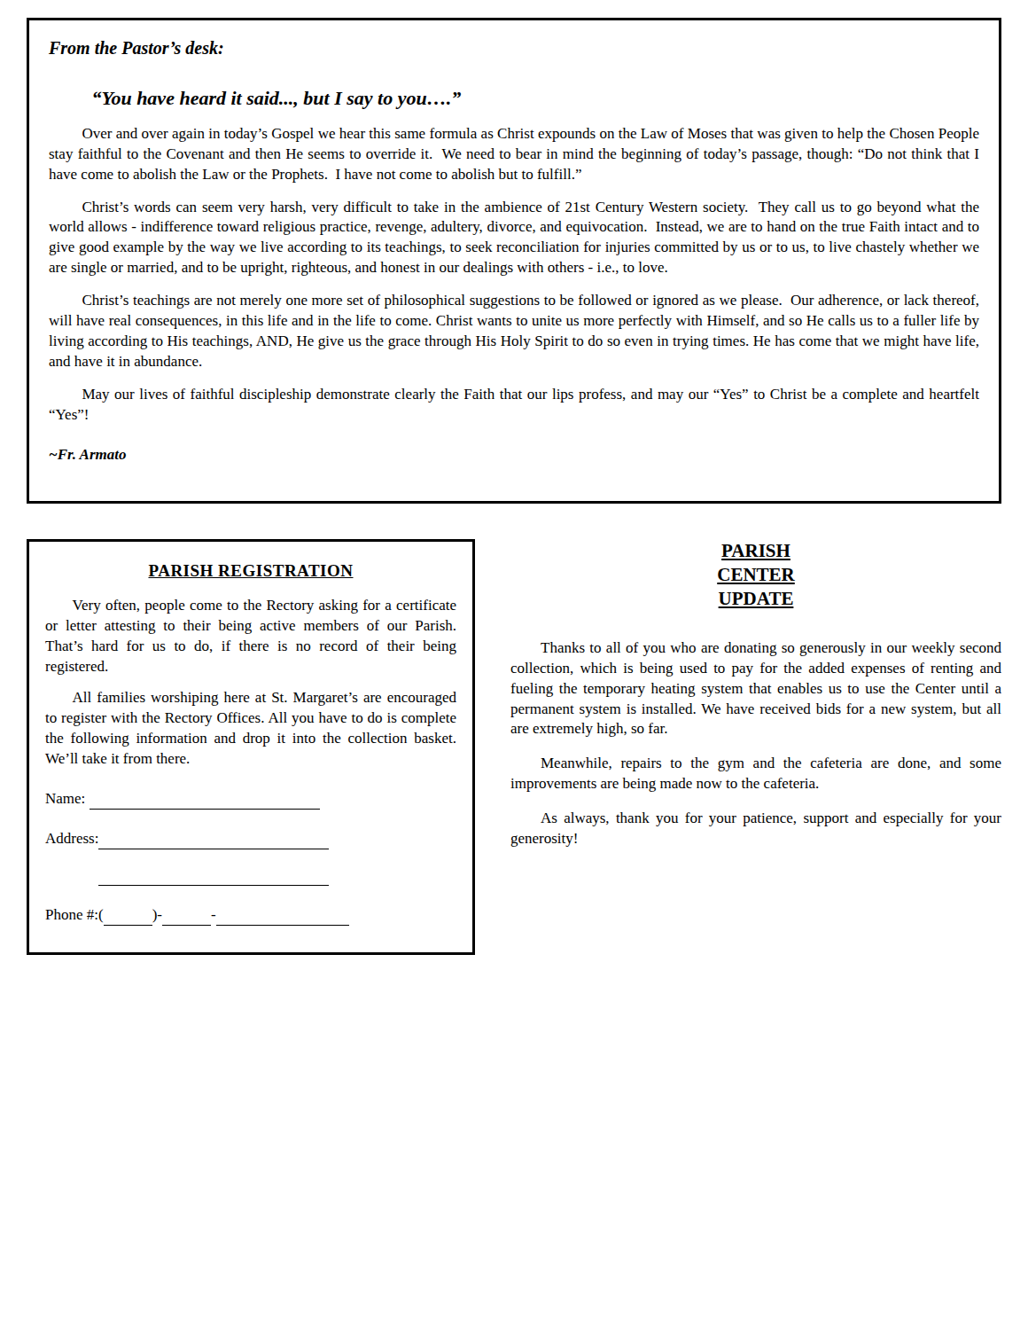From the Pastor’s desk:
“You have heard it said..., but I say to you….”
Over and over again in today’s Gospel we hear this same formula as Christ expounds on the Law of Moses that was given to help the Chosen People stay faithful to the Covenant and then He seems to override it. We need to bear in mind the beginning of today’s passage, though: “Do not think that I have come to abolish the Law or the Prophets. I have not come to abolish but to fulfill.”
Christ’s words can seem very harsh, very difficult to take in the ambience of 21st Century Western society. They call us to go beyond what the world allows - indifference toward religious practice, revenge, adultery, divorce, and equivocation. Instead, we are to hand on the true Faith intact and to give good example by the way we live according to its teachings, to seek reconciliation for injuries committed by us or to us, to live chastely whether we are single or married, and to be upright, righteous, and honest in our dealings with others - i.e., to love.
Christ’s teachings are not merely one more set of philosophical suggestions to be followed or ignored as we please. Our adherence, or lack thereof, will have real consequences, in this life and in the life to come. Christ wants to unite us more perfectly with Himself, and so He calls us to a fuller life by living according to His teachings, AND, He give us the grace through His Holy Spirit to do so even in trying times. He has come that we might have life, and have it in abundance.
May our lives of faithful discipleship demonstrate clearly the Faith that our lips profess, and may our “Yes” to Christ be a complete and heartfelt “Yes”!
~Fr. Armato
PARISH REGISTRATION
Very often, people come to the Rectory asking for a certificate or letter attesting to their being active members of our Parish. That’s hard for us to do, if there is no record of their being registered.
All families worshiping here at St. Margaret’s are encouraged to register with the Rectory Offices. All you have to do is complete the following information and drop it into the collection basket. We’ll take it from there.
Name:
Address:
Phone #:( )- -
PARISH
CENTER
UPDATE
Thanks to all of you who are donating so generously in our weekly second collection, which is being used to pay for the added expenses of renting and fueling the temporary heating system that enables us to use the Center until a permanent system is installed. We have received bids for a new system, but all are extremely high, so far.
Meanwhile, repairs to the gym and the cafeteria are done, and some improvements are being made now to the cafeteria.
As always, thank you for your patience, support and especially for your generosity!